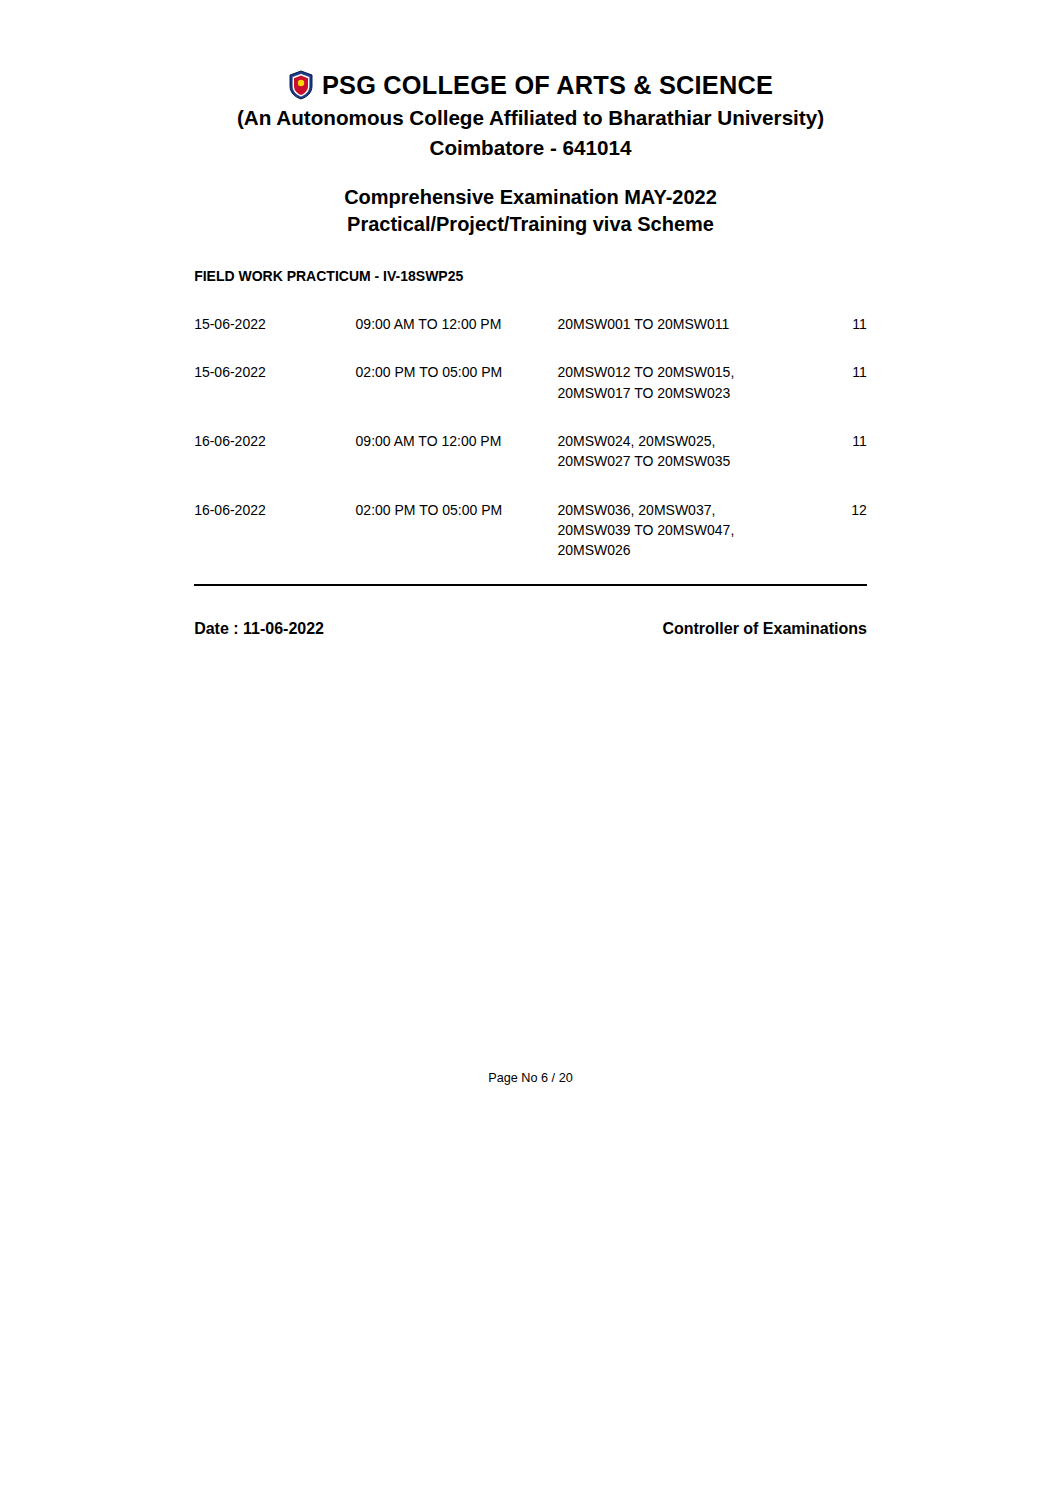PSG COLLEGE OF ARTS & SCIENCE
(An Autonomous College Affiliated to Bharathiar University)
Coimbatore - 641014
Comprehensive Examination MAY-2022
Practical/Project/Training viva Scheme
FIELD WORK PRACTICUM - IV-18SWP25
| 15-06-2022 | 09:00 AM TO 12:00 PM | 20MSW001 TO 20MSW011 | 11 |
| 15-06-2022 | 02:00 PM TO 05:00 PM | 20MSW012 TO 20MSW015, 20MSW017 TO 20MSW023 | 11 |
| 16-06-2022 | 09:00 AM TO 12:00 PM | 20MSW024, 20MSW025, 20MSW027 TO 20MSW035 | 11 |
| 16-06-2022 | 02:00 PM TO 05:00 PM | 20MSW036, 20MSW037, 20MSW039 TO 20MSW047, 20MSW026 | 12 |
Date : 11-06-2022
Controller of Examinations
Page No 6 / 20